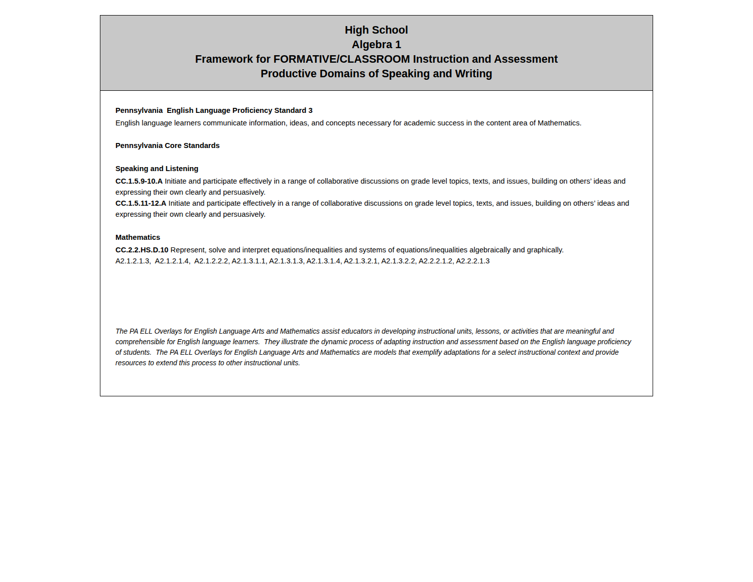High School Algebra 1 Framework for FORMATIVE/CLASSROOM Instruction and Assessment Productive Domains of Speaking and Writing
Pennsylvania English Language Proficiency Standard 3
English language learners communicate information, ideas, and concepts necessary for academic success in the content area of Mathematics.
Pennsylvania Core Standards
Speaking and Listening
CC.1.5.9-10.A Initiate and participate effectively in a range of collaborative discussions on grade level topics, texts, and issues, building on others’ ideas and expressing their own clearly and persuasively.
CC.1.5.11-12.A Initiate and participate effectively in a range of collaborative discussions on grade level topics, texts, and issues, building on others’ ideas and expressing their own clearly and persuasively.
Mathematics
CC.2.2.HS.D.10 Represent, solve and interpret equations/inequalities and systems of equations/inequalities algebraically and graphically.
A2.1.2.1.3, A2.1.2.1.4, A2.1.2.2.2, A2.1.3.1.1, A2.1.3.1.3, A2.1.3.1.4, A2.1.3.2.1, A2.1.3.2.2, A2.2.2.1.2, A2.2.2.1.3
The PA ELL Overlays for English Language Arts and Mathematics assist educators in developing instructional units, lessons, or activities that are meaningful and comprehensible for English language learners. They illustrate the dynamic process of adapting instruction and assessment based on the English language proficiency of students. The PA ELL Overlays for English Language Arts and Mathematics are models that exemplify adaptations for a select instructional context and provide resources to extend this process to other instructional units.